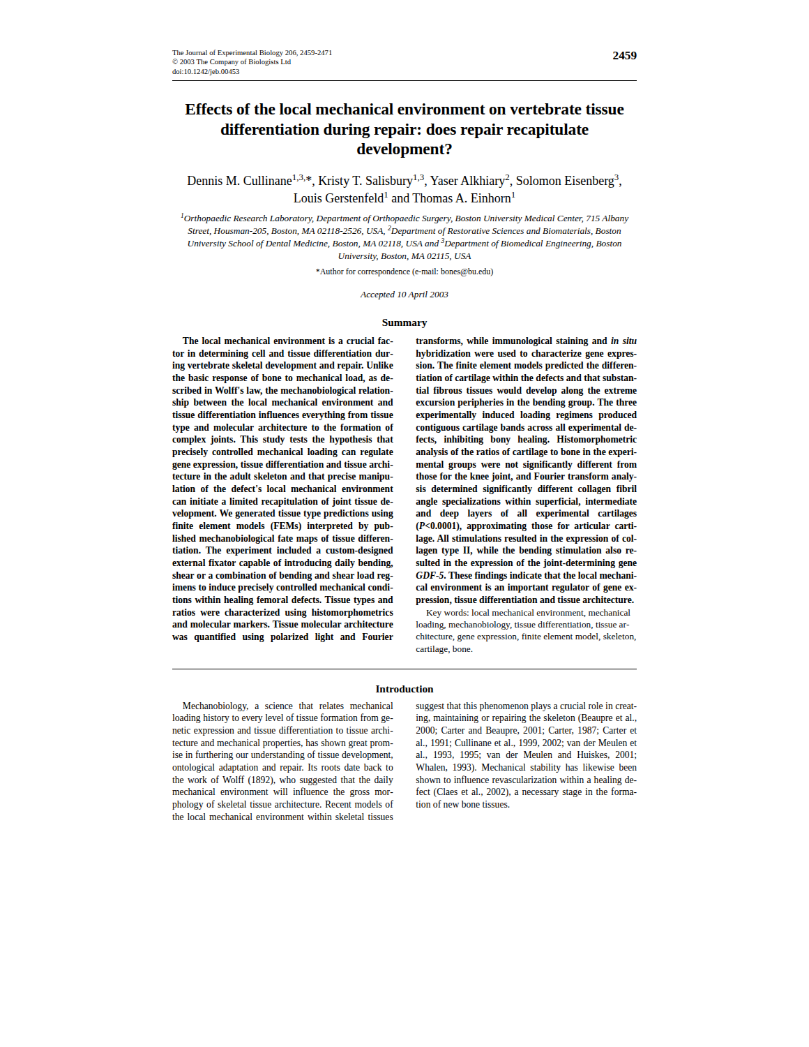The Journal of Experimental Biology 206, 2459-2471
© 2003 The Company of Biologists Ltd
doi:10.1242/jeb.00453
2459
Effects of the local mechanical environment on vertebrate tissue differentiation during repair: does repair recapitulate development?
Dennis M. Cullinane1,3,*, Kristy T. Salisbury1,3, Yaser Alkhiary2, Solomon Eisenberg3,
Louis Gerstenfeld1 and Thomas A. Einhorn1
1Orthopaedic Research Laboratory, Department of Orthopaedic Surgery, Boston University Medical Center, 715 Albany Street, Housman-205, Boston, MA 02118-2526, USA, 2Department of Restorative Sciences and Biomaterials, Boston University School of Dental Medicine, Boston, MA 02118, USA and 3Department of Biomedical Engineering, Boston University, Boston, MA 02115, USA
*Author for correspondence (e-mail: bones@bu.edu)
Accepted 10 April 2003
Summary
The local mechanical environment is a crucial factor in determining cell and tissue differentiation during vertebrate skeletal development and repair. Unlike the basic response of bone to mechanical load, as described in Wolff's law, the mechanobiological relationship between the local mechanical environment and tissue differentiation influences everything from tissue type and molecular architecture to the formation of complex joints. This study tests the hypothesis that precisely controlled mechanical loading can regulate gene expression, tissue differentiation and tissue architecture in the adult skeleton and that precise manipulation of the defect's local mechanical environment can initiate a limited recapitulation of joint tissue development. We generated tissue type predictions using finite element models (FEMs) interpreted by published mechanobiological fate maps of tissue differentiation. The experiment included a custom-designed external fixator capable of introducing daily bending, shear or a combination of bending and shear load regimens to induce precisely controlled mechanical conditions within healing femoral defects. Tissue types and ratios were characterized using histomorphometrics and molecular markers. Tissue molecular architecture was quantified using polarized light and Fourier transforms, while immunological staining and in situ hybridization were used to characterize gene expression. The finite element models predicted the differentiation of cartilage within the defects and that substantial fibrous tissues would develop along the extreme excursion peripheries in the bending group. The three experimentally induced loading regimens produced contiguous cartilage bands across all experimental defects, inhibiting bony healing. Histomorphometric analysis of the ratios of cartilage to bone in the experimental groups were not significantly different from those for the knee joint, and Fourier transform analysis determined significantly different collagen fibril angle specializations within superficial, intermediate and deep layers of all experimental cartilages (P<0.0001), approximating those for articular cartilage. All stimulations resulted in the expression of collagen type II, while the bending stimulation also resulted in the expression of the joint-determining gene GDF-5. These findings indicate that the local mechanical environment is an important regulator of gene expression, tissue differentiation and tissue architecture.
Key words: local mechanical environment, mechanical loading, mechanobiology, tissue differentiation, tissue architecture, gene expression, finite element model, skeleton, cartilage, bone.
Introduction
Mechanobiology, a science that relates mechanical loading history to every level of tissue formation from genetic expression and tissue differentiation to tissue architecture and mechanical properties, has shown great promise in furthering our understanding of tissue development, ontological adaptation and repair. Its roots date back to the work of Wolff (1892), who suggested that the daily mechanical environment will influence the gross morphology of skeletal tissue architecture. Recent models of the local mechanical environment within skeletal tissues suggest that this phenomenon plays a crucial role in creating, maintaining or repairing the skeleton (Beaupre et al., 2000; Carter and Beaupre, 2001; Carter, 1987; Carter et al., 1991; Cullinane et al., 1999, 2002; van der Meulen et al., 1993, 1995; van der Meulen and Huiskes, 2001; Whalen, 1993). Mechanical stability has likewise been shown to influence revascularization within a healing defect (Claes et al., 2002), a necessary stage in the formation of new bone tissues.